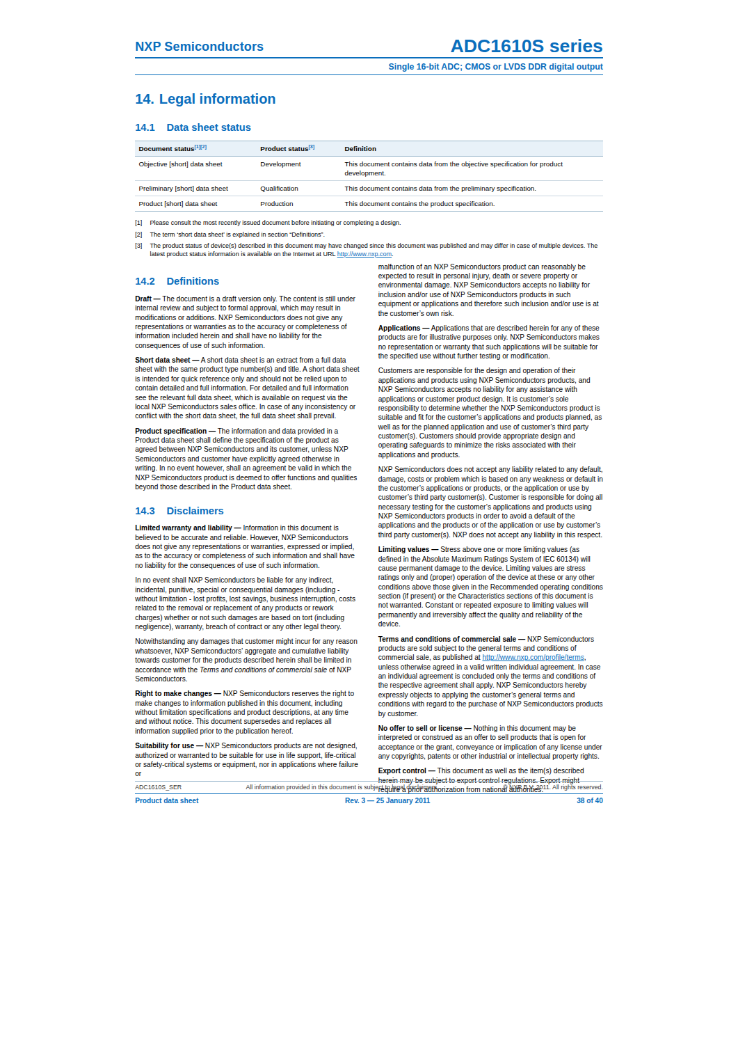NXP Semiconductors
ADC1610S series
Single 16-bit ADC; CMOS or LVDS DDR digital output
14. Legal information
14.1 Data sheet status
| Document status [1] [2] | Product status [3] | Definition |
| --- | --- | --- |
| Objective [short] data sheet | Development | This document contains data from the objective specification for product development. |
| Preliminary [short] data sheet | Qualification | This document contains data from the preliminary specification. |
| Product [short] data sheet | Production | This document contains the product specification. |
[1]
Please consult the most recently issued document before initiating or completing a design.
[2]
The term ‘short data sheet’ is explained in section “Definitions”.
[3]
The product status of device(s) described in this document may have changed since this document was published and may differ in case of multiple devices. The latest product status information is available on the Internet at URL http://www.nxp.com.
14.2 Definitions
Draft — The document is a draft version only. The content is still under internal review and subject to formal approval, which may result in modifications or additions. NXP Semiconductors does not give any representations or warranties as to the accuracy or completeness of information included herein and shall have no liability for the consequences of use of such information.
Short data sheet — A short data sheet is an extract from a full data sheet with the same product type number(s) and title. A short data sheet is intended for quick reference only and should not be relied upon to contain detailed and full information. For detailed and full information see the relevant full data sheet, which is available on request via the local NXP Semiconductors sales office. In case of any inconsistency or conflict with the short data sheet, the full data sheet shall prevail.
Product specification — The information and data provided in a Product data sheet shall define the specification of the product as agreed between NXP Semiconductors and its customer, unless NXP Semiconductors and customer have explicitly agreed otherwise in writing. In no event however, shall an agreement be valid in which the NXP Semiconductors product is deemed to offer functions and qualities beyond those described in the Product data sheet.
14.3 Disclaimers
Limited warranty and liability — Information in this document is believed to be accurate and reliable. However, NXP Semiconductors does not give any representations or warranties, expressed or implied, as to the accuracy or completeness of such information and shall have no liability for the consequences of use of such information.
In no event shall NXP Semiconductors be liable for any indirect, incidental, punitive, special or consequential damages (including - without limitation - lost profits, lost savings, business interruption, costs related to the removal or replacement of any products or rework charges) whether or not such damages are based on tort (including negligence), warranty, breach of contract or any other legal theory.
Notwithstanding any damages that customer might incur for any reason whatsoever, NXP Semiconductors’ aggregate and cumulative liability towards customer for the products described herein shall be limited in accordance with the Terms and conditions of commercial sale of NXP Semiconductors.
Right to make changes — NXP Semiconductors reserves the right to make changes to information published in this document, including without limitation specifications and product descriptions, at any time and without notice. This document supersedes and replaces all information supplied prior to the publication hereof.
Suitability for use — NXP Semiconductors products are not designed, authorized or warranted to be suitable for use in life support, life-critical or safety-critical systems or equipment, nor in applications where failure or
malfunction of an NXP Semiconductors product can reasonably be expected to result in personal injury, death or severe property or environmental damage. NXP Semiconductors accepts no liability for inclusion and/or use of NXP Semiconductors products in such equipment or applications and therefore such inclusion and/or use is at the customer’s own risk.
Applications — Applications that are described herein for any of these products are for illustrative purposes only. NXP Semiconductors makes no representation or warranty that such applications will be suitable for the specified use without further testing or modification.
Customers are responsible for the design and operation of their applications and products using NXP Semiconductors products, and NXP Semiconductors accepts no liability for any assistance with applications or customer product design. It is customer’s sole responsibility to determine whether the NXP Semiconductors product is suitable and fit for the customer’s applications and products planned, as well as for the planned application and use of customer’s third party customer(s). Customers should provide appropriate design and operating safeguards to minimize the risks associated with their applications and products.
NXP Semiconductors does not accept any liability related to any default, damage, costs or problem which is based on any weakness or default in the customer’s applications or products, or the application or use by customer’s third party customer(s). Customer is responsible for doing all necessary testing for the customer’s applications and products using NXP Semiconductors products in order to avoid a default of the applications and the products or of the application or use by customer’s third party customer(s). NXP does not accept any liability in this respect.
Limiting values — Stress above one or more limiting values (as defined in the Absolute Maximum Ratings System of IEC 60134) will cause permanent damage to the device. Limiting values are stress ratings only and (proper) operation of the device at these or any other conditions above those given in the Recommended operating conditions section (if present) or the Characteristics sections of this document is not warranted. Constant or repeated exposure to limiting values will permanently and irreversibly affect the quality and reliability of the device.
Terms and conditions of commercial sale — NXP Semiconductors products are sold subject to the general terms and conditions of commercial sale, as published at http://www.nxp.com/profile/terms, unless otherwise agreed in a valid written individual agreement. In case an individual agreement is concluded only the terms and conditions of the respective agreement shall apply. NXP Semiconductors hereby expressly objects to applying the customer’s general terms and conditions with regard to the purchase of NXP Semiconductors products by customer.
No offer to sell or license — Nothing in this document may be interpreted or construed as an offer to sell products that is open for acceptance or the grant, conveyance or implication of any license under any copyrights, patents or other industrial or intellectual property rights.
Export control — This document as well as the item(s) described herein may be subject to export control regulations. Export might require a prior authorization from national authorities.
ADC1610S_SER
All information provided in this document is subject to legal disclaimers.
© NXP B.V. 2011. All rights reserved.
Product data sheet
Rev. 3 — 25 January 2011
38 of 40